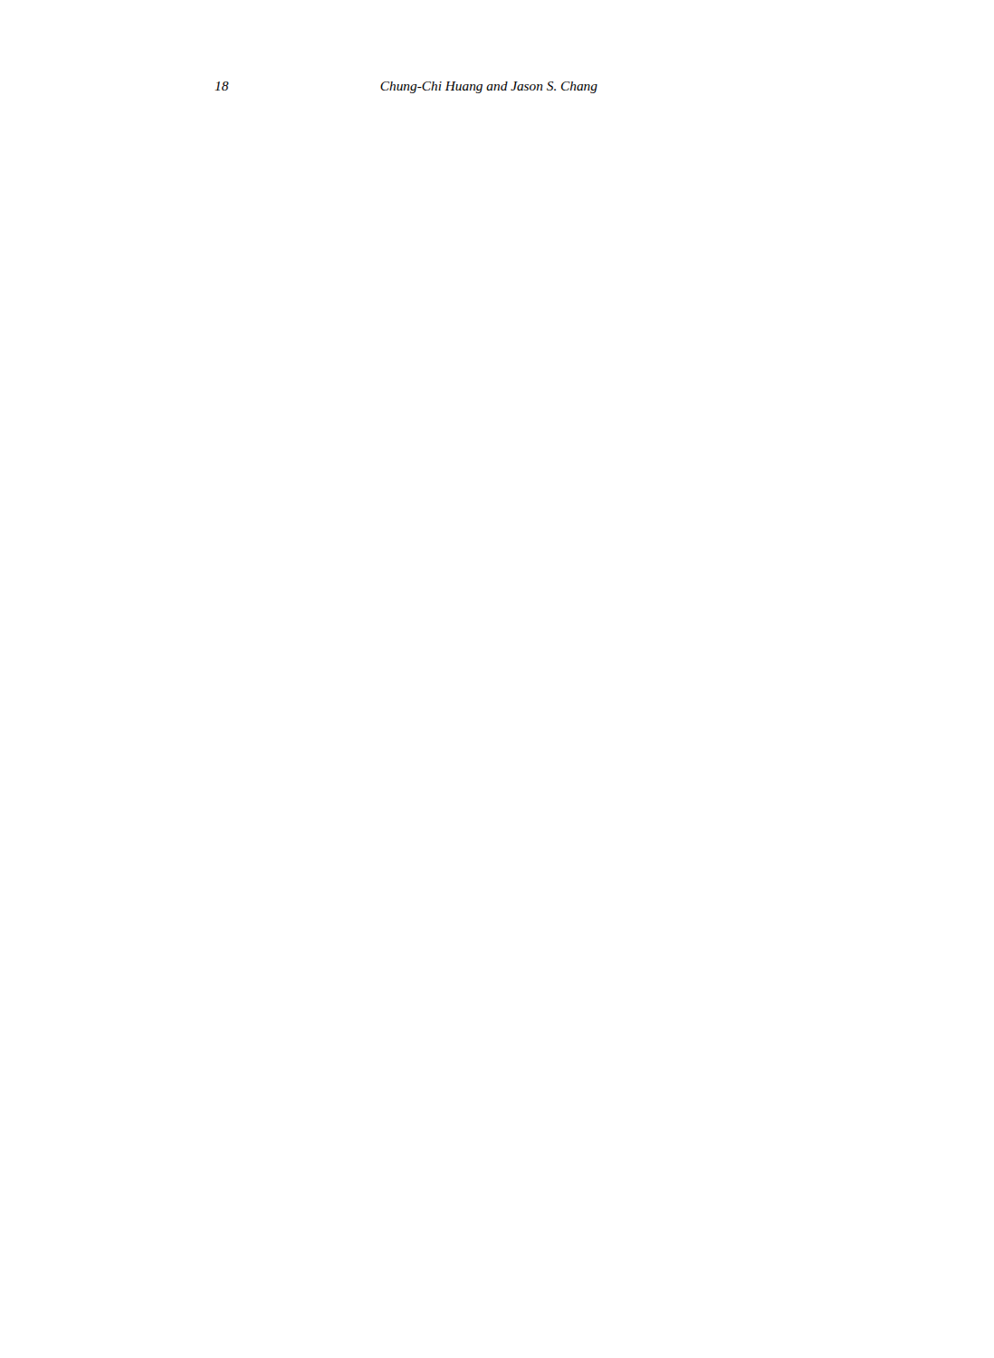18 Chung-Chi Huang and Jason S. Chang